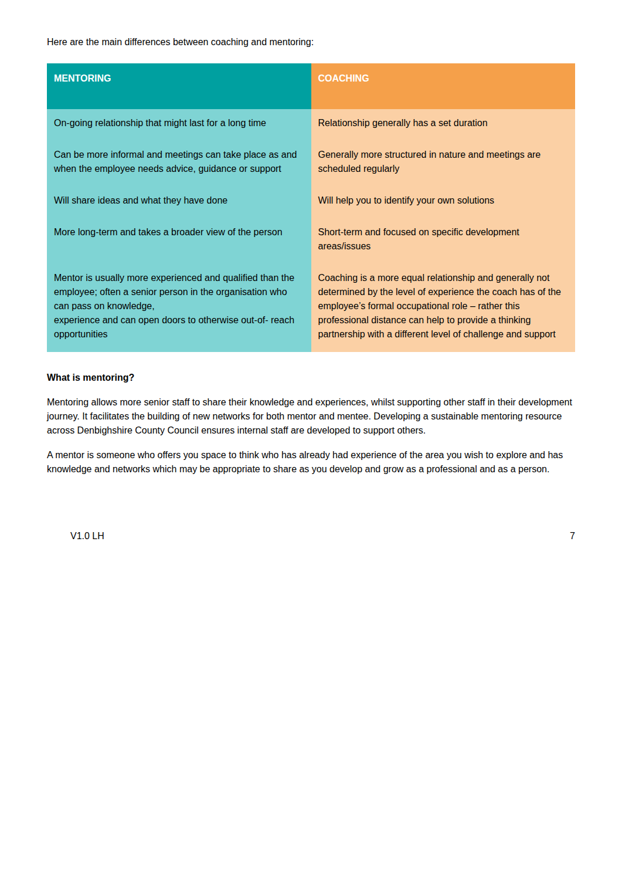Here are the main differences between coaching and mentoring:
| MENTORING | COACHING |
| --- | --- |
| On-going relationship that might last for a long time | Relationship generally has a set duration |
| Can be more informal and meetings can take place as and when the employee needs advice, guidance or support | Generally more structured in nature and meetings are scheduled regularly |
| Will share ideas and what they have done | Will help you to identify your own solutions |
| More long-term and takes a broader view of the person | Short-term and focused on specific development areas/issues |
| Mentor is usually more experienced and qualified than the employee; often a senior person in the organisation who can pass on knowledge, experience and can open doors to otherwise out-of- reach opportunities | Coaching is a more equal relationship and generally not determined by the level of experience the coach has of the employee’s formal occupational role – rather this professional distance can help to provide a thinking partnership with a different level of challenge and support |
What is mentoring?
Mentoring allows more senior staff to share their knowledge and experiences, whilst supporting other staff in their development journey. It facilitates the building of new networks for both mentor and mentee. Developing a sustainable mentoring resource across Denbighshire County Council ensures internal staff are developed to support others.
A mentor is someone who offers you space to think who has already had experience of the area you wish to explore and has knowledge and networks which may be appropriate to share as you develop and grow as a professional and as a person.
V1.0 LH 7